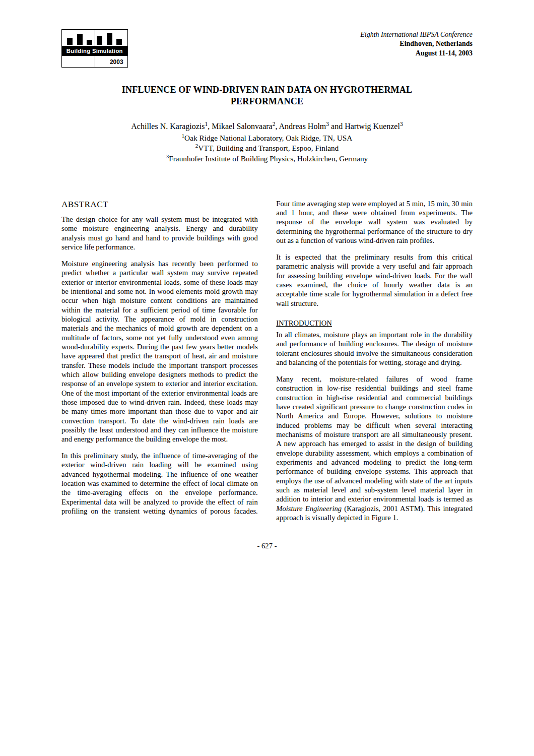Building Simulation
2003
Eighth International IBPSA Conference
Eindhoven, Netherlands
August 11-14, 2003
INFLUENCE OF WIND-DRIVEN RAIN DATA ON HYGROTHERMAL
PERFORMANCE
Achilles N. Karagiozis1, Mikael Salonvaara2, Andreas Holm3 and Hartwig Kuenzel3
1Oak Ridge National Laboratory, Oak Ridge, TN, USA
2VTT, Building and Transport, Espoo, Finland
3Fraunhofer Institute of Building Physics, Holzkirchen, Germany
ABSTRACT
The design choice for any wall system must be integrated with some moisture engineering analysis. Energy and durability analysis must go hand and hand to provide buildings with good service life performance.
Moisture engineering analysis has recently been performed to predict whether a particular wall system may survive repeated exterior or interior environmental loads, some of these loads may be intentional and some not. In wood elements mold growth may occur when high moisture content conditions are maintained within the material for a sufficient period of time favorable for biological activity. The appearance of mold in construction materials and the mechanics of mold growth are dependent on a multitude of factors, some not yet fully understood even among wood-durability experts. During the past few years better models have appeared that predict the transport of heat, air and moisture transfer. These models include the important transport processes which allow building envelope designers methods to predict the response of an envelope system to exterior and interior excitation. One of the most important of the exterior environmental loads are those imposed due to wind-driven rain. Indeed, these loads may be many times more important than those due to vapor and air convection transport. To date the wind-driven rain loads are possibly the least understood and they can influence the moisture and energy performance the building envelope the most.
In this preliminary study, the influence of time-averaging of the exterior wind-driven rain loading will be examined using advanced hygothermal modeling. The influence of one weather location was examined to determine the effect of local climate on the time-averaging effects on the envelope performance. Experimental data will be analyzed to provide the effect of rain profiling on the transient wetting dynamics of porous facades. Four time averaging step were employed at 5 min, 15 min, 30 min and 1 hour, and these were obtained from experiments. The response of the envelope wall system was evaluated by determining the hygrothermal performance of the structure to dry out as a function of various wind-driven rain profiles.
It is expected that the preliminary results from this critical parametric analysis will provide a very useful and fair approach for assessing building envelope wind-driven loads. For the wall cases examined, the choice of hourly weather data is an acceptable time scale for hygrothermal simulation in a defect free wall structure.
INTRODUCTION
In all climates, moisture plays an important role in the durability and performance of building enclosures. The design of moisture tolerant enclosures should involve the simultaneous consideration and balancing of the potentials for wetting, storage and drying.
Many recent, moisture-related failures of wood frame construction in low-rise residential buildings and steel frame construction in high-rise residential and commercial buildings have created significant pressure to change construction codes in North America and Europe. However, solutions to moisture induced problems may be difficult when several interacting mechanisms of moisture transport are all simultaneously present. A new approach has emerged to assist in the design of building envelope durability assessment, which employs a combination of experiments and advanced modeling to predict the long-term performance of building envelope systems. This approach that employs the use of advanced modeling with state of the art inputs such as material level and sub-system level material layer in addition to interior and exterior environmental loads is termed as Moisture Engineering (Karagiozis, 2001 ASTM). This integrated approach is visually depicted in Figure 1.
- 627 -